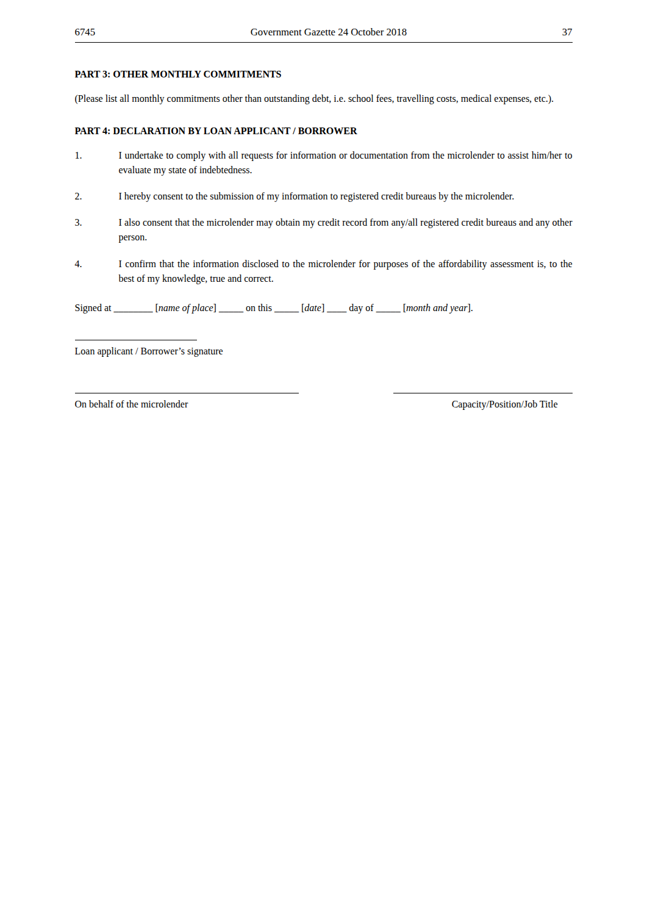6745 Government Gazette 24 October 2018 37
Part 3: Other Monthly Commitments
(Please list all monthly commitments other than outstanding debt, i.e. school fees, travelling costs, medical expenses, etc.).
Part 4: Declaration by Loan Applicant / Borrower
I undertake to comply with all requests for information or documentation from the microlender to assist him/her to evaluate my state of indebtedness.
I hereby consent to the submission of my information to registered credit bureaus by the microlender.
I also consent that the microlender may obtain my credit record from any/all registered credit bureaus and any other person.
I confirm that the information disclosed to the microlender for purposes of the affordability assessment is, to the best of my knowledge, true and correct.
Signed at ________ [name of place] _____ on this _____ [date] ____ day of _____ [month and year].
Loan applicant / Borrower’s signature
| On behalf of the microlender | | Capacity/Position/Job Title |